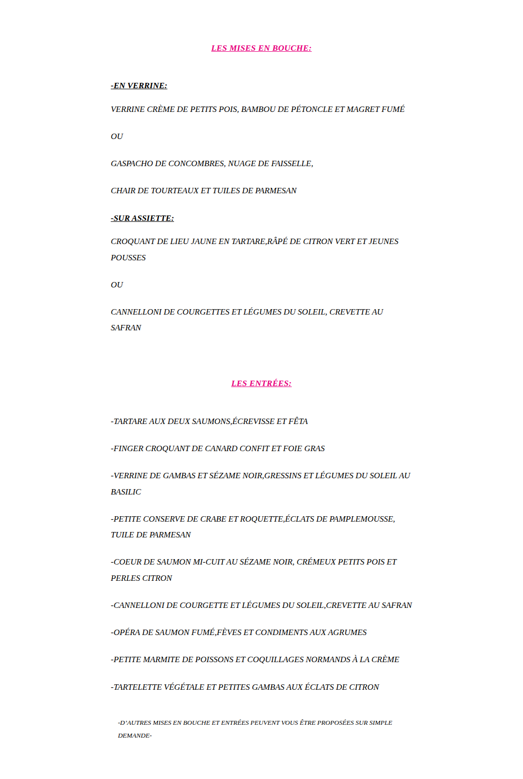LES MISES EN BOUCHE:
-EN VERRINE:
VERRINE CRÈME DE PETITS POIS, BAMBOU DE PÉTONCLE ET MAGRET FUMÉ
OU
GASPACHO DE CONCOMBRES, NUAGE DE FAISSELLE,
CHAIR DE TOURTEAUX ET TUILES DE PARMESAN
-SUR ASSIETTE:
CROQUANT DE LIEU JAUNE EN TARTARE,RÂPÉ DE CITRON VERT ET JEUNES POUSSES
OU
CANNELLONI DE COURGETTES ET LÉGUMES DU SOLEIL, CREVETTE AU SAFRAN
LES ENTRÉES:
-TARTARE AUX DEUX SAUMONS,ÉCREVISSE ET FÊTA
-FINGER CROQUANT DE CANARD CONFIT ET FOIE GRAS
-VERRINE DE GAMBAS ET SÉZAME NOIR,GRESSINS ET LÉGUMES DU SOLEIL AU BASILIC
-PETITE CONSERVE DE CRABE ET ROQUETTE,ÉCLATS DE PAMPLEMOUSSE, TUILE DE PARMESAN
-COEUR DE SAUMON MI-CUIT AU SÉZAME NOIR, CRÉMEUX PETITS POIS ET PERLES CITRON
-CANNELLONI DE COURGETTE ET LÉGUMES DU SOLEIL,CREVETTE AU SAFRAN
-OPÉRA DE SAUMON FUMÉ,FÈVES ET CONDIMENTS AUX AGRUMES
-PETITE MARMITE DE POISSONS ET COQUILLAGES NORMANDS À LA CRÈME
-TARTELETTE VÉGÉTALE ET PETITES GAMBAS AUX ÉCLATS DE CITRON
-D’AUTRES MISES EN BOUCHE ET ENTRÉES PEUVENT VOUS ÊTRE PROPOSÉES SUR SIMPLE DEMANDE-